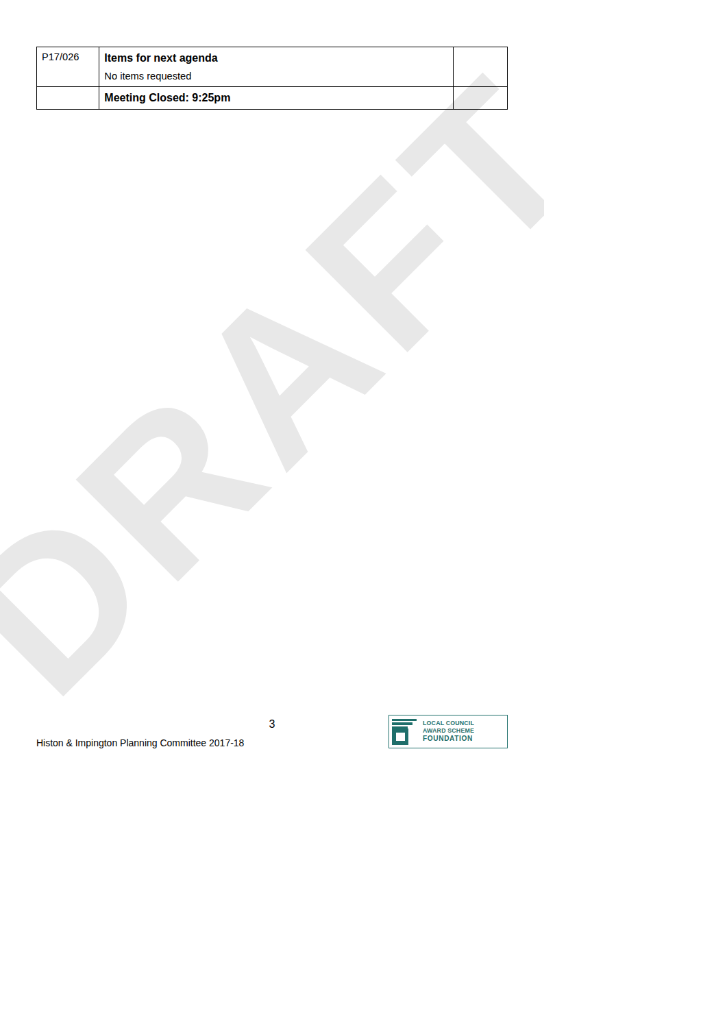DRAFT
| P17/026 | Items for next agenda No items requested | |
| | Meeting Closed: 9:25pm | |
3
Histon & Impington Planning Committee 2017-18
LOCAL COUNCIL
AWARD SCHEME
FOUNDATION